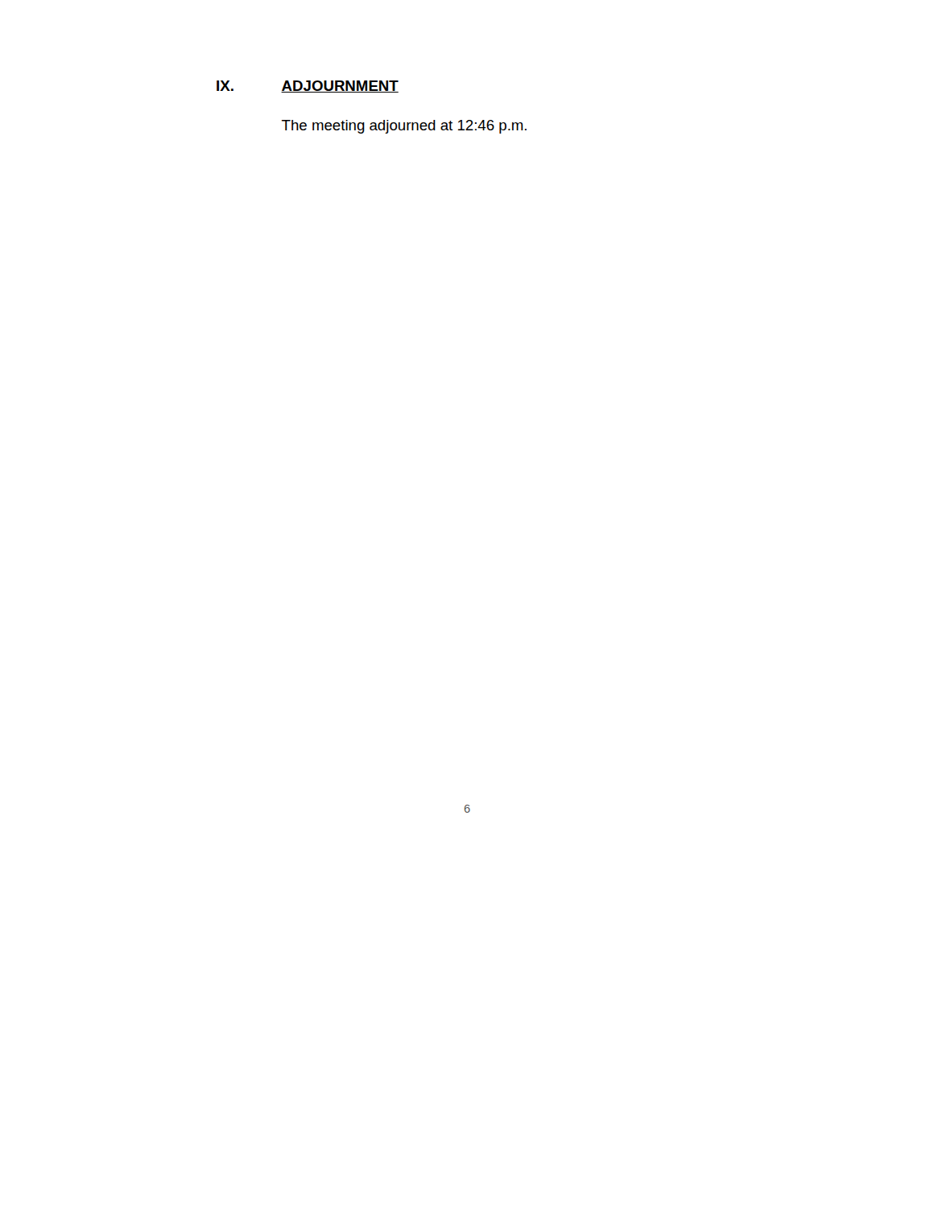IX.
ADJOURNMENT
The meeting adjourned at 12:46 p.m.
6